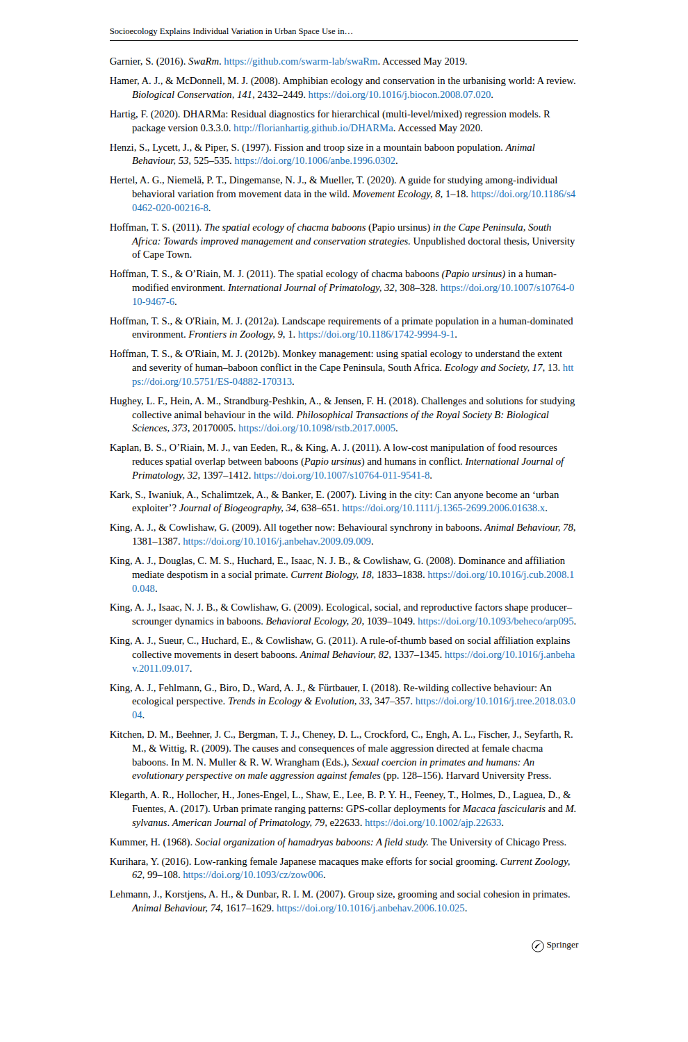Socioecology Explains Individual Variation in Urban Space Use in…
Garnier, S. (2016). SwaRm. https://github.com/swarm-lab/swaRm. Accessed May 2019.
Hamer, A. J., & McDonnell, M. J. (2008). Amphibian ecology and conservation in the urbanising world: A review. Biological Conservation, 141, 2432–2449. https://doi.org/10.1016/j.biocon.2008.07.020.
Hartig, F. (2020). DHARMa: Residual diagnostics for hierarchical (multi-level/mixed) regression models. R package version 0.3.3.0. http://florianhartig.github.io/DHARMa. Accessed May 2020.
Henzi, S., Lycett, J., & Piper, S. (1997). Fission and troop size in a mountain baboon population. Animal Behaviour, 53, 525–535. https://doi.org/10.1006/anbe.1996.0302.
Hertel, A. G., Niemelä, P. T., Dingemanse, N. J., & Mueller, T. (2020). A guide for studying among-individual behavioral variation from movement data in the wild. Movement Ecology, 8, 1–18. https://doi.org/10.1186/s40462-020-00216-8.
Hoffman, T. S. (2011). The spatial ecology of chacma baboons (Papio ursinus) in the Cape Peninsula, South Africa: Towards improved management and conservation strategies. Unpublished doctoral thesis, University of Cape Town.
Hoffman, T. S., & O’Riain, M. J. (2011). The spatial ecology of chacma baboons (Papio ursinus) in a human-modified environment. International Journal of Primatology, 32, 308–328. https://doi.org/10.1007/s10764-010-9467-6.
Hoffman, T. S., & O'Riain, M. J. (2012a). Landscape requirements of a primate population in a human-dominated environment. Frontiers in Zoology, 9, 1. https://doi.org/10.1186/1742-9994-9-1.
Hoffman, T. S., & O'Riain, M. J. (2012b). Monkey management: using spatial ecology to understand the extent and severity of human–baboon conflict in the Cape Peninsula, South Africa. Ecology and Society, 17, 13. https://doi.org/10.5751/ES-04882-170313.
Hughey, L. F., Hein, A. M., Strandburg-Peshkin, A., & Jensen, F. H. (2018). Challenges and solutions for studying collective animal behaviour in the wild. Philosophical Transactions of the Royal Society B: Biological Sciences, 373, 20170005. https://doi.org/10.1098/rstb.2017.0005.
Kaplan, B. S., O’Riain, M. J., van Eeden, R., & King, A. J. (2011). A low-cost manipulation of food resources reduces spatial overlap between baboons (Papio ursinus) and humans in conflict. International Journal of Primatology, 32, 1397–1412. https://doi.org/10.1007/s10764-011-9541-8.
Kark, S., Iwaniuk, A., Schalimtzek, A., & Banker, E. (2007). Living in the city: Can anyone become an ‘urban exploiter’? Journal of Biogeography, 34, 638–651. https://doi.org/10.1111/j.1365-2699.2006.01638.x.
King, A. J., & Cowlishaw, G. (2009). All together now: Behavioural synchrony in baboons. Animal Behaviour, 78, 1381–1387. https://doi.org/10.1016/j.anbehav.2009.09.009.
King, A. J., Douglas, C. M. S., Huchard, E., Isaac, N. J. B., & Cowlishaw, G. (2008). Dominance and affiliation mediate despotism in a social primate. Current Biology, 18, 1833–1838. https://doi.org/10.1016/j.cub.2008.10.048.
King, A. J., Isaac, N. J. B., & Cowlishaw, G. (2009). Ecological, social, and reproductive factors shape producer–scrounger dynamics in baboons. Behavioral Ecology, 20, 1039–1049. https://doi.org/10.1093/beheco/arp095.
King, A. J., Sueur, C., Huchard, E., & Cowlishaw, G. (2011). A rule-of-thumb based on social affiliation explains collective movements in desert baboons. Animal Behaviour, 82, 1337–1345. https://doi.org/10.1016/j.anbehav.2011.09.017.
King, A. J., Fehlmann, G., Biro, D., Ward, A. J., & Fürtbauer, I. (2018). Re-wilding collective behaviour: An ecological perspective. Trends in Ecology & Evolution, 33, 347–357. https://doi.org/10.1016/j.tree.2018.03.004.
Kitchen, D. M., Beehner, J. C., Bergman, T. J., Cheney, D. L., Crockford, C., Engh, A. L., Fischer, J., Seyfarth, R. M., & Wittig, R. (2009). The causes and consequences of male aggression directed at female chacma baboons. In M. N. Muller & R. W. Wrangham (Eds.), Sexual coercion in primates and humans: An evolutionary perspective on male aggression against females (pp. 128–156). Harvard University Press.
Klegarth, A. R., Hollocher, H., Jones-Engel, L., Shaw, E., Lee, B. P. Y. H., Feeney, T., Holmes, D., Laguea, D., & Fuentes, A. (2017). Urban primate ranging patterns: GPS-collar deployments for Macaca fascicularis and M. sylvanus. American Journal of Primatology, 79, e22633. https://doi.org/10.1002/ajp.22633.
Kummer, H. (1968). Social organization of hamadryas baboons: A field study. The University of Chicago Press.
Kurihara, Y. (2016). Low-ranking female Japanese macaques make efforts for social grooming. Current Zoology, 62, 99–108. https://doi.org/10.1093/cz/zow006.
Lehmann, J., Korstjens, A. H., & Dunbar, R. I. M. (2007). Group size, grooming and social cohesion in primates. Animal Behaviour, 74, 1617–1629. https://doi.org/10.1016/j.anbehav.2006.10.025.
Springer